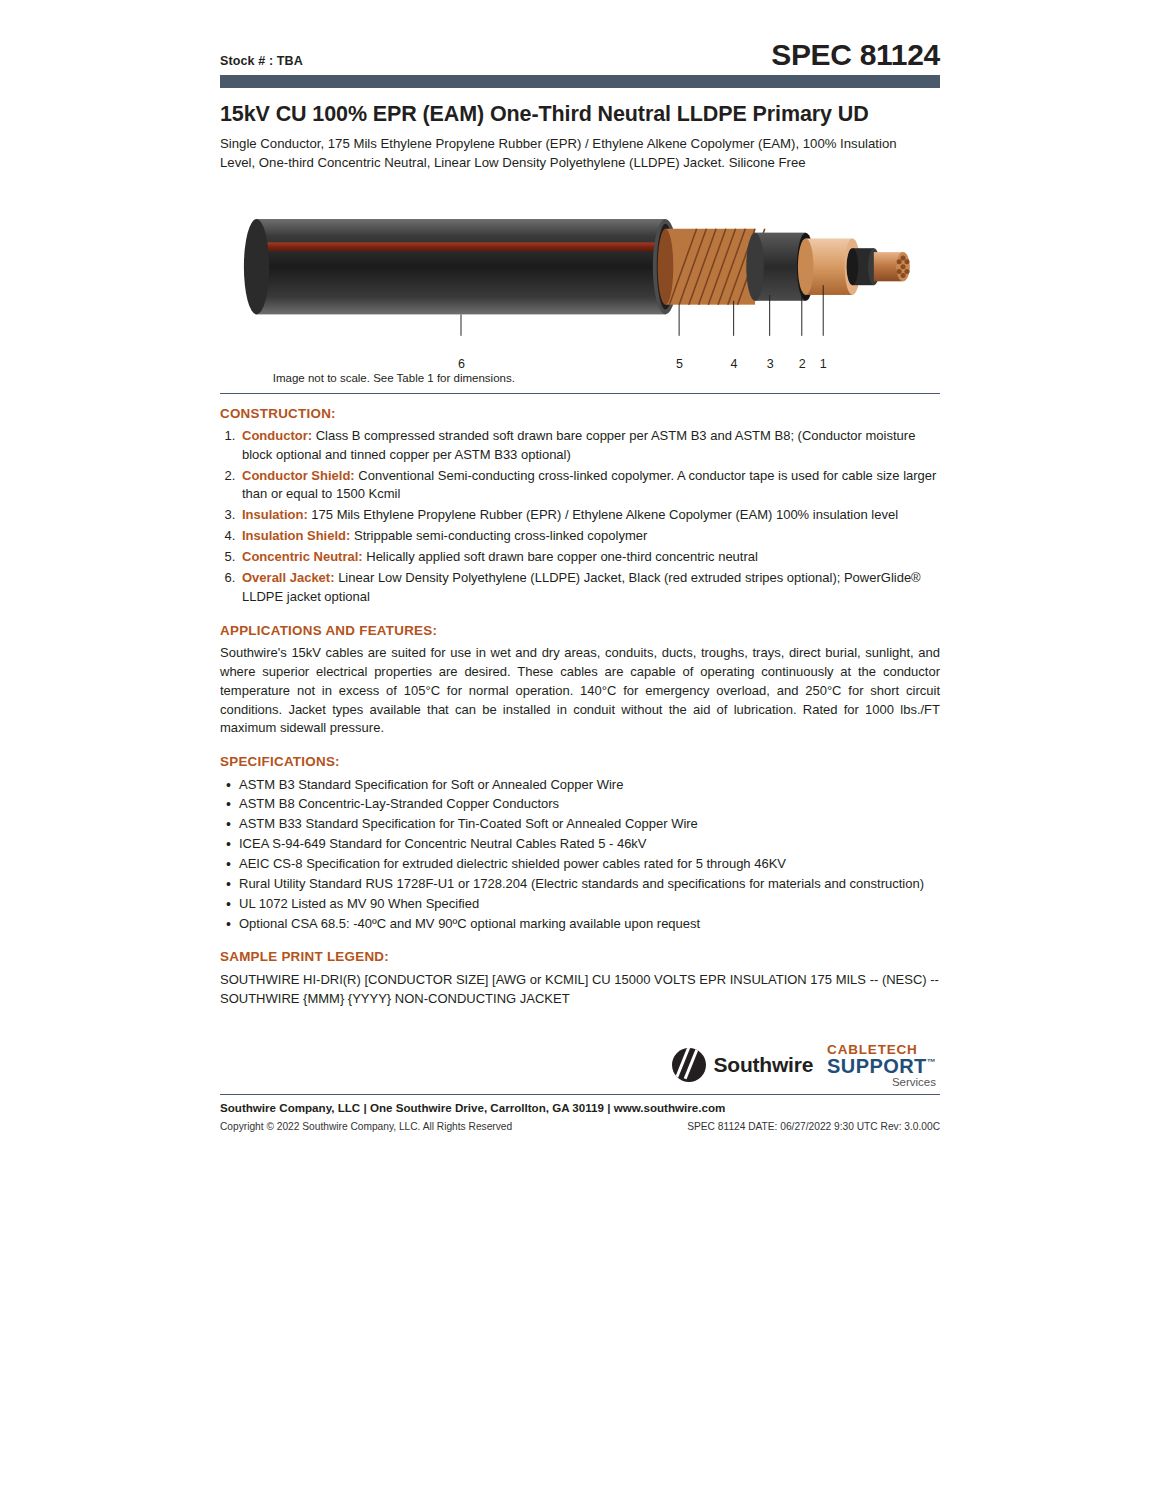Stock # : TBA
SPEC 81124
15kV CU 100% EPR (EAM) One-Third Neutral LLDPE Primary UD
Single Conductor, 175 Mils Ethylene Propylene Rubber (EPR) / Ethylene Alkene Copolymer (EAM), 100% Insulation Level, One-third Concentric Neutral, Linear Low Density Polyethylene (LLDPE) Jacket. Silicone Free
6 5 4 3 2 1
Image not to scale. See Table 1 for dimensions.
Construction:
Conductor: Class B compressed stranded soft drawn bare copper per ASTM B3 and ASTM B8; (Conductor moisture block optional and tinned copper per ASTM B33 optional)
Conductor Shield: Conventional Semi-conducting cross-linked copolymer. A conductor tape is used for cable size larger than or equal to 1500 Kcmil
Insulation: 175 Mils Ethylene Propylene Rubber (EPR) / Ethylene Alkene Copolymer (EAM) 100% insulation level
Insulation Shield: Strippable semi-conducting cross-linked copolymer
Concentric Neutral: Helically applied soft drawn bare copper one-third concentric neutral
Overall Jacket: Linear Low Density Polyethylene (LLDPE) Jacket, Black (red extruded stripes optional); PowerGlide® LLDPE jacket optional
Applications and Features:
Southwire's 15kV cables are suited for use in wet and dry areas, conduits, ducts, troughs, trays, direct burial, sunlight, and where superior electrical properties are desired. These cables are capable of operating continuously at the conductor temperature not in excess of 105°C for normal operation. 140°C for emergency overload, and 250°C for short circuit conditions. Jacket types available that can be installed in conduit without the aid of lubrication. Rated for 1000 lbs./FT maximum sidewall pressure.
Specifications:
ASTM B3 Standard Specification for Soft or Annealed Copper Wire
ASTM B8 Concentric-Lay-Stranded Copper Conductors
ASTM B33 Standard Specification for Tin-Coated Soft or Annealed Copper Wire
ICEA S-94-649 Standard for Concentric Neutral Cables Rated 5 - 46kV
AEIC CS-8 Specification for extruded dielectric shielded power cables rated for 5 through 46KV
Rural Utility Standard RUS 1728F-U1 or 1728.204 (Electric standards and specifications for materials and construction)
UL 1072 Listed as MV 90 When Specified
Optional CSA 68.5: -40ºC and MV 90ºC optional marking available upon request
Sample Print Legend:
SOUTHWIRE HI-DRI(R) [CONDUCTOR SIZE] [AWG or KCMIL] CU 15000 VOLTS EPR INSULATION 175 MILS -- (NESC) -- SOUTHWIRE {MMM} {YYYY} NON-CONDUCTING JACKET
Southwire
CABLETECH
SUPPORT™
Services
Southwire Company, LLC | One Southwire Drive, Carrollton, GA 30119 | www.southwire.com
Copyright © 2022 Southwire Company, LLC. All Rights Reserved SPEC 81124 DATE: 06/27/2022 9:30 UTC Rev: 3.0.00C